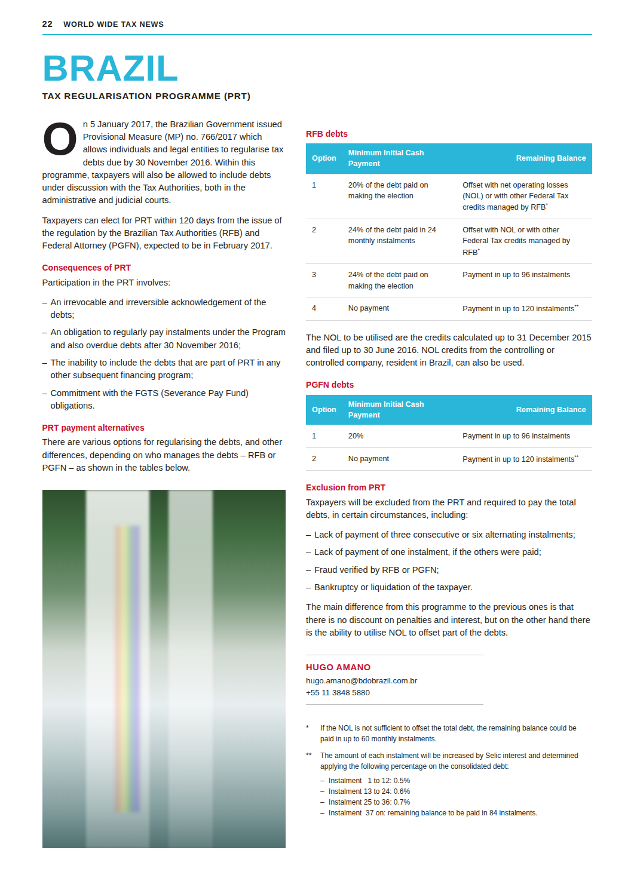22 WORLD WIDE TAX NEWS
BRAZIL
TAX REGULARISATION PROGRAMME (PRT)
On 5 January 2017, the Brazilian Government issued Provisional Measure (MP) no. 766/2017 which allows individuals and legal entities to regularise tax debts due by 30 November 2016. Within this programme, taxpayers will also be allowed to include debts under discussion with the Tax Authorities, both in the administrative and judicial courts.
Taxpayers can elect for PRT within 120 days from the issue of the regulation by the Brazilian Tax Authorities (RFB) and Federal Attorney (PGFN), expected to be in February 2017.
Consequences of PRT
Participation in the PRT involves:
An irrevocable and irreversible acknowledgement of the debts;
An obligation to regularly pay instalments under the Program and also overdue debts after 30 November 2016;
The inability to include the debts that are part of PRT in any other subsequent financing program;
Commitment with the FGTS (Severance Pay Fund) obligations.
PRT payment alternatives
There are various options for regularising the debts, and other differences, depending on who manages the debts – RFB or PGFN – as shown in the tables below.
RFB debts
| Option | Minimum Initial Cash Payment | Remaining Balance |
| --- | --- | --- |
| 1 | 20% of the debt paid on making the election | Offset with net operating losses (NOL) or with other Federal Tax credits managed by RFB * |
| 2 | 24% of the debt paid in 24 monthly instalments | Offset with NOL or with other Federal Tax credits managed by RFB * |
| 3 | 24% of the debt paid on making the election | Payment in up to 96 instalments |
| 4 | No payment | Payment in up to 120 instalments ** |
The NOL to be utilised are the credits calculated up to 31 December 2015 and filed up to 30 June 2016. NOL credits from the controlling or controlled company, resident in Brazil, can also be used.
PGFN debts
| Option | Minimum Initial Cash Payment | Remaining Balance |
| --- | --- | --- |
| 1 | 20% | Payment in up to 96 instalments |
| 2 | No payment | Payment in up to 120 instalments ** |
Exclusion from PRT
Taxpayers will be excluded from the PRT and required to pay the total debts, in certain circumstances, including:
Lack of payment of three consecutive or six alternating instalments;
Lack of payment of one instalment, if the others were paid;
Fraud verified by RFB or PGFN;
Bankruptcy or liquidation of the taxpayer.
The main difference from this programme to the previous ones is that there is no discount on penalties and interest, but on the other hand there is the ability to utilise NOL to offset part of the debts.
HUGO AMANO
hugo.amano@bdobrazil.com.br
+55 11 3848 5880
*
If the NOL is not sufficient to offset the total debt, the remaining balance could be paid in up to 60 monthly instalments.
**
The amount of each instalment will be increased by Selic interest and determined applying the following percentage on the consolidated debt:
Instalment 1 to 12: 0.5%
Instalment 13 to 24: 0.6%
Instalment 25 to 36: 0.7%
Instalment 37 on: remaining balance to be paid in 84 instalments.